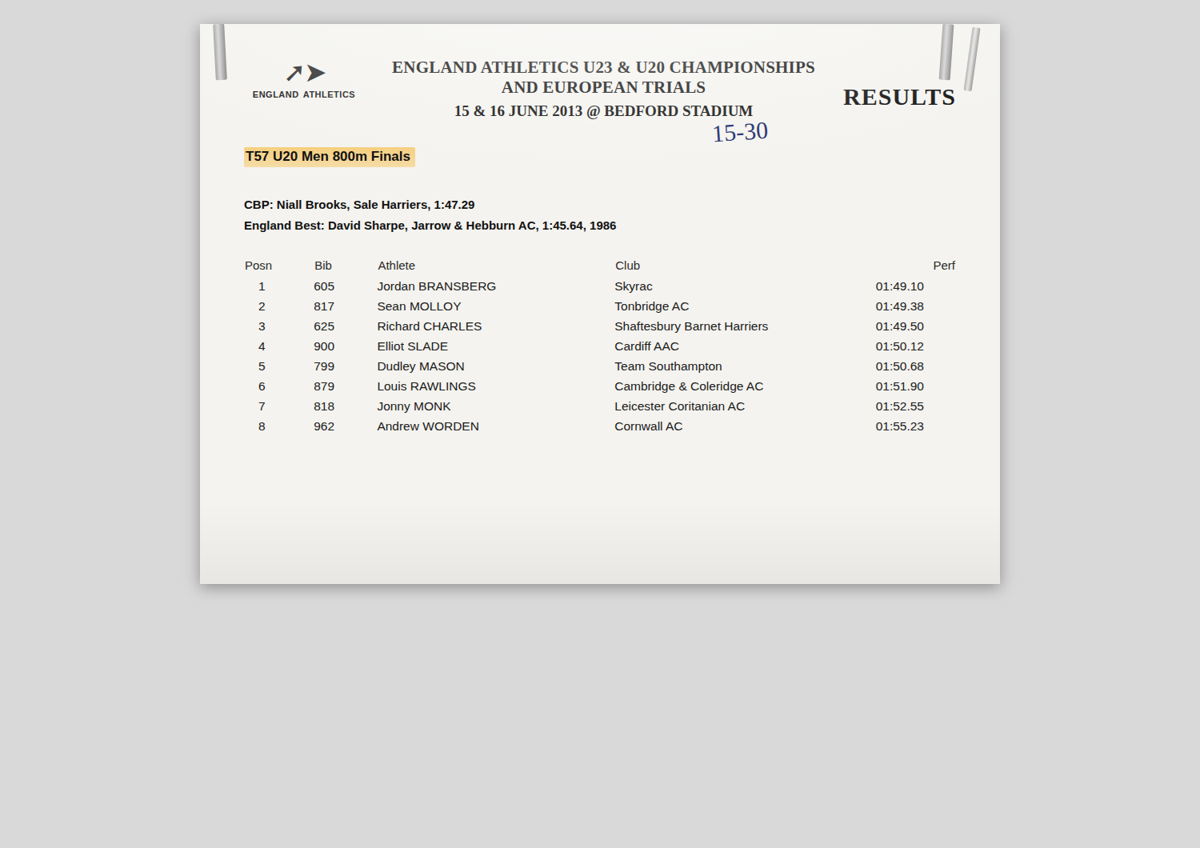➚➤
England Athletics
ENGLAND ATHLETICS U23 & U20 CHAMPIONSHIPS AND EUROPEAN TRIALS
15 & 16 JUNE 2013 @ BEDFORD STADIUM
RESULTS
15-30
T57 U20 Men 800m Finals
CBP: Niall Brooks, Sale Harriers, 1:47.29
England Best: David Sharpe, Jarrow & Hebburn AC, 1:45.64, 1986
| Posn | Bib | Athlete | Club | Perf |
| --- | --- | --- | --- | --- |
| 1 | 605 | Jordan Bransberg | Skyrac | 01:49.10 |
| 2 | 817 | Sean Molloy | Tonbridge AC | 01:49.38 |
| 3 | 625 | Richard Charles | Shaftesbury Barnet Harriers | 01:49.50 |
| 4 | 900 | Elliot Slade | Cardiff AAC | 01:50.12 |
| 5 | 799 | Dudley Mason | Team Southampton | 01:50.68 |
| 6 | 879 | Louis Rawlings | Cambridge & Coleridge AC | 01:51.90 |
| 7 | 818 | Jonny Monk | Leicester Coritanian AC | 01:52.55 |
| 8 | 962 | Andrew Worden | Cornwall AC | 01:55.23 |